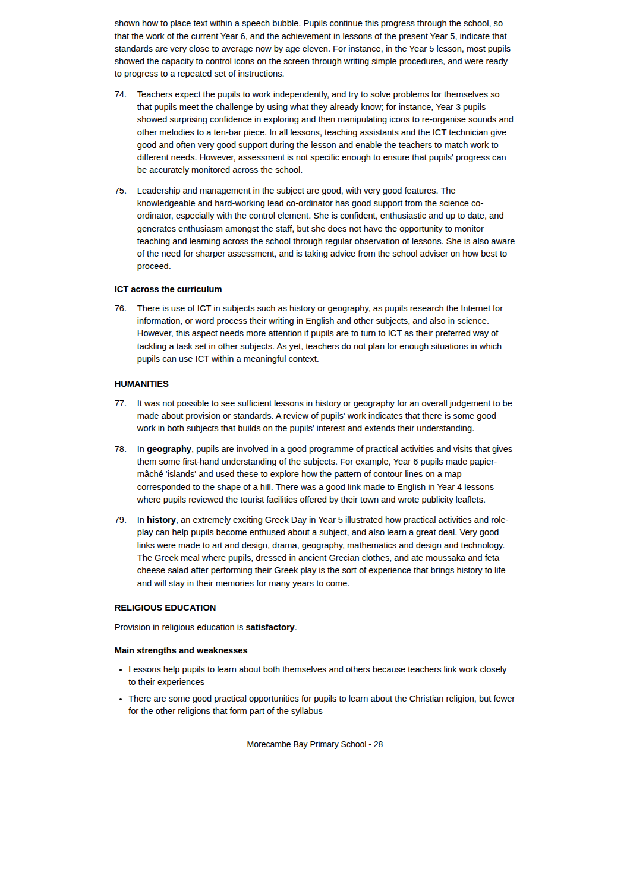shown how to place text within a speech bubble. Pupils continue this progress through the school, so that the work of the current Year 6, and the achievement in lessons of the present Year 5, indicate that standards are very close to average now by age eleven. For instance, in the Year 5 lesson, most pupils showed the capacity to control icons on the screen through writing simple procedures, and were ready to progress to a repeated set of instructions.
74. Teachers expect the pupils to work independently, and try to solve problems for themselves so that pupils meet the challenge by using what they already know; for instance, Year 3 pupils showed surprising confidence in exploring and then manipulating icons to re-organise sounds and other melodies to a ten-bar piece. In all lessons, teaching assistants and the ICT technician give good and often very good support during the lesson and enable the teachers to match work to different needs. However, assessment is not specific enough to ensure that pupils' progress can be accurately monitored across the school.
75. Leadership and management in the subject are good, with very good features. The knowledgeable and hard-working lead co-ordinator has good support from the science co-ordinator, especially with the control element. She is confident, enthusiastic and up to date, and generates enthusiasm amongst the staff, but she does not have the opportunity to monitor teaching and learning across the school through regular observation of lessons. She is also aware of the need for sharper assessment, and is taking advice from the school adviser on how best to proceed.
ICT across the curriculum
76. There is use of ICT in subjects such as history or geography, as pupils research the Internet for information, or word process their writing in English and other subjects, and also in science. However, this aspect needs more attention if pupils are to turn to ICT as their preferred way of tackling a task set in other subjects. As yet, teachers do not plan for enough situations in which pupils can use ICT within a meaningful context.
HUMANITIES
77. It was not possible to see sufficient lessons in history or geography for an overall judgement to be made about provision or standards. A review of pupils' work indicates that there is some good work in both subjects that builds on the pupils' interest and extends their understanding.
78. In geography, pupils are involved in a good programme of practical activities and visits that gives them some first-hand understanding of the subjects. For example, Year 6 pupils made papier-mâché 'islands' and used these to explore how the pattern of contour lines on a map corresponded to the shape of a hill. There was a good link made to English in Year 4 lessons where pupils reviewed the tourist facilities offered by their town and wrote publicity leaflets.
79. In history, an extremely exciting Greek Day in Year 5 illustrated how practical activities and role-play can help pupils become enthused about a subject, and also learn a great deal. Very good links were made to art and design, drama, geography, mathematics and design and technology. The Greek meal where pupils, dressed in ancient Grecian clothes, and ate moussaka and feta cheese salad after performing their Greek play is the sort of experience that brings history to life and will stay in their memories for many years to come.
RELIGIOUS EDUCATION
Provision in religious education is satisfactory.
Main strengths and weaknesses
Lessons help pupils to learn about both themselves and others because teachers link work closely to their experiences
There are some good practical opportunities for pupils to learn about the Christian religion, but fewer for the other religions that form part of the syllabus
Morecambe Bay Primary School - 28